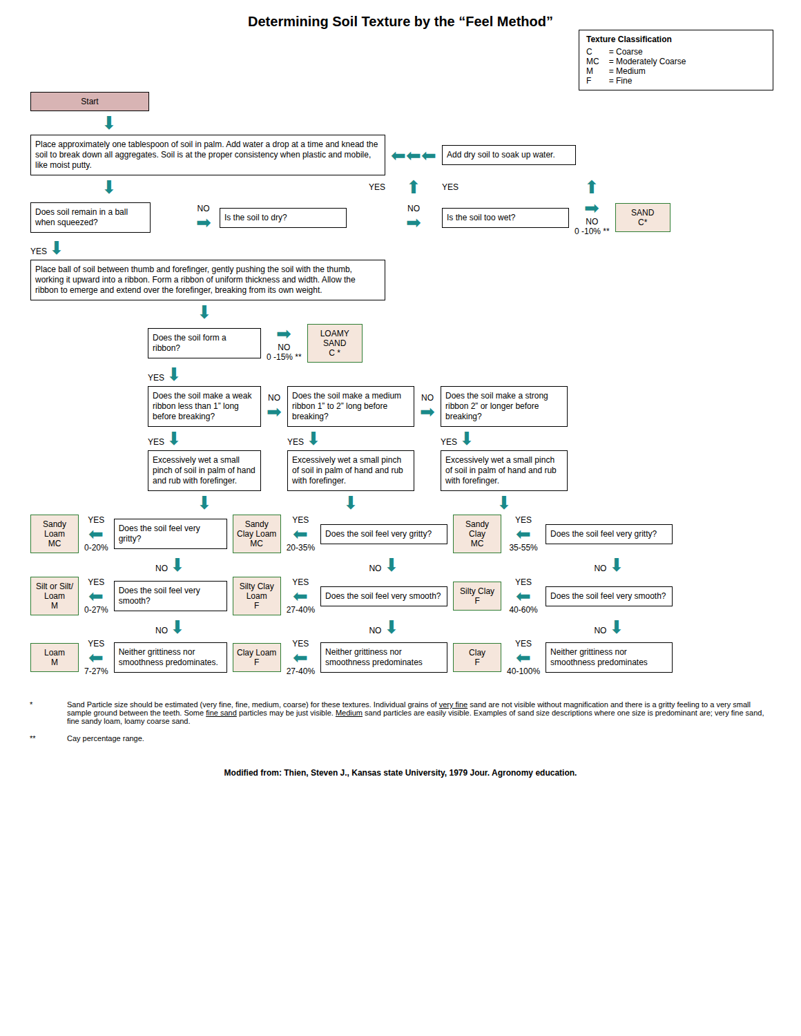Determining Soil Texture by the “Feel Method”
Texture Classification
| C | = Coarse |
| MC | = Moderately Coarse |
| M | = Medium |
| F | = Fine |
| Start | |
| ⬇ | |
| Place approximately one tablespoon of soil in palm. Add water a drop at a time and knead the soil to break down all aggregates. Soil is at the proper consistency when plastic and mobile, like moist putty. | ⬅⬅⬅ | Add dry soil to soak up water. | |
| ⬇ | | YES | ⬆ | YES | ⬆ | |
| Does soil remain in a ball when squeezed? | NO ➡ | Is the soil to dry? | NO ➡ | Is the soil too wet? | ➡ NO 0 -10% ** | SAND C* |
| YES ⬇ | |
| Place ball of soil between thumb and forefinger, gently pushing the soil with the thumb, working it upward into a ribbon. Form a ribbon of uniform thickness and width. Allow the ribbon to emerge and extend over the forefinger, breaking from its own weight. | |
| ⬇ | |
| Does the soil form a ribbon? | ➡ NO 0 -15% ** | LOAMY SAND C * |
| YES ⬇ | |
| Does the soil make a weak ribbon less than 1” long before breaking? | NO ➡ | Does the soil make a medium ribbon 1” to 2” long before breaking? | NO ➡ | Does the soil make a strong ribbon 2” or longer before breaking? |
| YES ⬇ | | YES ⬇ | | YES ⬇ |
| Excessively wet a small pinch of soil in palm of hand and rub with forefinger. | | Excessively wet a small pinch of soil in palm of hand and rub with forefinger. | | Excessively wet a small pinch of soil in palm of hand and rub with forefinger. |
| ⬇ | | ⬇ | | ⬇ |
| Sandy Loam MC | YES ⬅ 0-20% | Does the soil feel very gritty? | Sandy Clay Loam MC | YES ⬅ 20-35% | Does the soil feel very gritty? | Sandy Clay MC | YES ⬅ 35-55% | Does the soil feel very gritty? |
| | NO ⬇ | | NO ⬇ | | NO ⬇ |
| Silt or Silt/ Loam M | YES ⬅ 0-27% | Does the soil feel very smooth? | Silty Clay Loam F | YES ⬅ 27-40% | Does the soil feel very smooth? | Silty Clay F | YES ⬅ 40-60% | Does the soil feel very smooth? |
| | NO ⬇ | | NO ⬇ | | NO ⬇ |
| Loam M | YES ⬅ 7-27% | Neither grittiness nor smoothness predominates. | Clay Loam F | YES ⬅ 27-40% | Neither grittiness nor smoothness predominates | Clay F | YES ⬅ 40-100% | Neither grittiness nor smoothness predominates |
| * | Sand Particle size should be estimated (very fine, fine, medium, coarse) for these textures. Individual grains of very fine sand are not visible without magnification and there is a gritty feeling to a very small sample ground between the teeth. Some fine sand particles may be just visible. Medium sand particles are easily visible. Examples of sand size descriptions where one size is predominant are; very fine sand, fine sandy loam, loamy coarse sand. |
| ** | Cay percentage range. |
Modified from: Thien, Steven J., Kansas state University, 1979 Jour. Agronomy education.